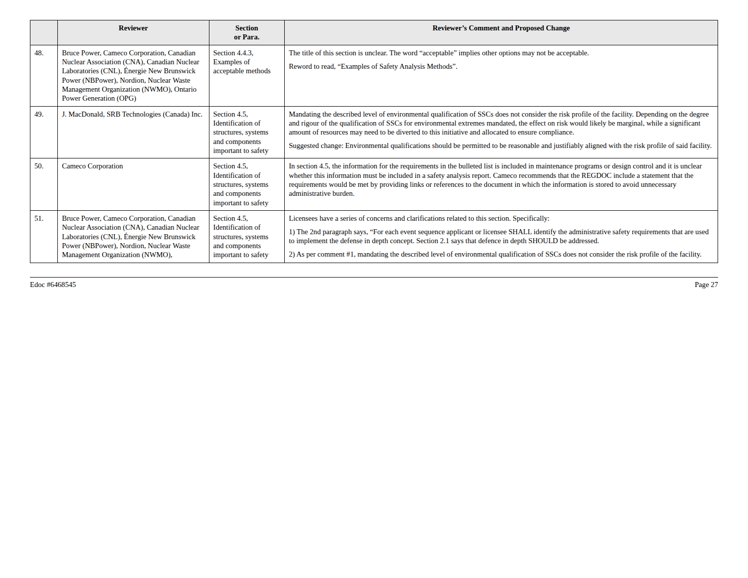| | Reviewer | Section or Para. | Reviewer’s Comment and Proposed Change |
| --- | --- | --- | --- |
| 48. | Bruce Power, Cameco Corporation, Canadian Nuclear Association (CNA), Canadian Nuclear Laboratories (CNL), Énergie New Brunswick Power (NBPower), Nordion, Nuclear Waste Management Organization (NWMO), Ontario Power Generation (OPG) | Section 4.4.3, Examples of acceptable methods | The title of this section is unclear. The word “acceptable” implies other options may not be acceptable. Reword to read, “Examples of Safety Analysis Methods”. |
| 49. | J. MacDonald, SRB Technologies (Canada) Inc. | Section 4.5, Identification of structures, systems and components important to safety | Mandating the described level of environmental qualification of SSCs does not consider the risk profile of the facility. Depending on the degree and rigour of the qualification of SSCs for environmental extremes mandated, the effect on risk would likely be marginal, while a significant amount of resources may need to be diverted to this initiative and allocated to ensure compliance. Suggested change: Environmental qualifications should be permitted to be reasonable and justifiably aligned with the risk profile of said facility. |
| 50. | Cameco Corporation | Section 4.5, Identification of structures, systems and components important to safety | In section 4.5, the information for the requirements in the bulleted list is included in maintenance programs or design control and it is unclear whether this information must be included in a safety analysis report. Cameco recommends that the REGDOC include a statement that the requirements would be met by providing links or references to the document in which the information is stored to avoid unnecessary administrative burden. |
| 51. | Bruce Power, Cameco Corporation, Canadian Nuclear Association (CNA), Canadian Nuclear Laboratories (CNL), Énergie New Brunswick Power (NBPower), Nordion, Nuclear Waste Management Organization (NWMO), | Section 4.5, Identification of structures, systems and components important to safety | Licensees have a series of concerns and clarifications related to this section. Specifically: 1) The 2nd paragraph says, “For each event sequence applicant or licensee SHALL identify the administrative safety requirements that are used to implement the defense in depth concept. Section 2.1 says that defence in depth SHOULD be addressed. 2) As per comment #1, mandating the described level of environmental qualification of SSCs does not consider the risk profile of the facility. |
Edoc #6468545 Page 27